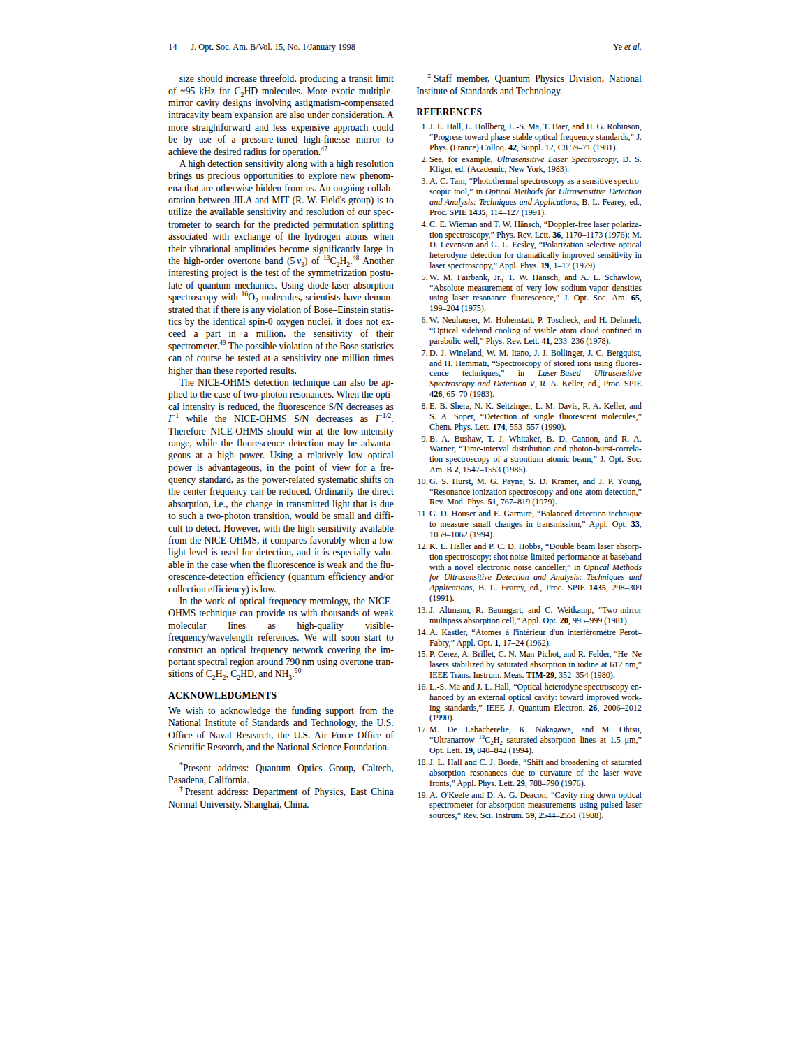14 J. Opt. Soc. Am. B/Vol. 15, No. 1/January 1998
Ye et al.
size should increase threefold, producing a transit limit of ~95 kHz for C2HD molecules. More exotic multiple-mirror cavity designs involving astigmatism-compensated intracavity beam expansion are also under consideration. A more straightforward and less expensive approach could be by use of a pressure-tuned high-finesse mirror to achieve the desired radius for operation.47
A high detection sensitivity along with a high resolution brings us precious opportunities to explore new phenomena that are otherwise hidden from us. An ongoing collaboration between JILA and MIT (R. W. Field's group) is to utilize the available sensitivity and resolution of our spectrometer to search for the predicted permutation splitting associated with exchange of the hydrogen atoms when their vibrational amplitudes become significantly large in the high-order overtone band (5 ν3) of 13C2H2.48 Another interesting project is the test of the symmetrization postulate of quantum mechanics. Using diode-laser absorption spectroscopy with 16O2 molecules, scientists have demonstrated that if there is any violation of Bose–Einstein statistics by the identical spin-0 oxygen nuclei, it does not exceed a part in a million, the sensitivity of their spectrometer.49 The possible violation of the Bose statistics can of course be tested at a sensitivity one million times higher than these reported results.
The NICE-OHMS detection technique can also be applied to the case of two-photon resonances. When the optical intensity is reduced, the fluorescence S/N decreases as I−1 while the NICE-OHMS S/N decreases as I−1/2. Therefore NICE-OHMS should win at the low-intensity range, while the fluorescence detection may be advantageous at a high power. Using a relatively low optical power is advantageous, in the point of view for a frequency standard, as the power-related systematic shifts on the center frequency can be reduced. Ordinarily the direct absorption, i.e., the change in transmitted light that is due to such a two-photon transition, would be small and difficult to detect. However, with the high sensitivity available from the NICE-OHMS, it compares favorably when a low light level is used for detection, and it is especially valuable in the case when the fluorescence is weak and the fluorescence-detection efficiency (quantum efficiency and/or collection efficiency) is low.
In the work of optical frequency metrology, the NICE-OHMS technique can provide us with thousands of weak molecular lines as high-quality visible-frequency/wavelength references. We will soon start to construct an optical frequency network covering the important spectral region around 790 nm using overtone transitions of C2H2, C2HD, and NH3.50
ACKNOWLEDGMENTS
We wish to acknowledge the funding support from the National Institute of Standards and Technology, the U.S. Office of Naval Research, the U.S. Air Force Office of Scientific Research, and the National Science Foundation.
*Present address: Quantum Optics Group, Caltech, Pasadena, California.
†Present address: Department of Physics, East China Normal University, Shanghai, China.
‡Staff member, Quantum Physics Division, National Institute of Standards and Technology.
REFERENCES
J. L. Hall, L. Hollberg, L.-S. Ma, T. Baer, and H. G. Robinson, “Progress toward phase-stable optical frequency standards,” J. Phys. (France) Colloq. 42, Suppl. 12, C8 59–71 (1981).
See, for example, Ultrasensitive Laser Spectroscopy, D. S. Kliger, ed. (Academic, New York, 1983).
A. C. Tam, “Photothermal spectroscopy as a sensitive spectroscopic tool,” in Optical Methods for Ultrasensitive Detection and Analysis: Techniques and Applications, B. L. Fearey, ed., Proc. SPIE 1435, 114–127 (1991).
C. E. Wieman and T. W. Hänsch, “Doppler-free laser polarization spectroscopy,” Phys. Rev. Lett. 36, 1170–1173 (1976); M. D. Levenson and G. L. Eesley, “Polarization selective optical heterodyne detection for dramatically improved sensitivity in laser spectroscopy,” Appl. Phys. 19, 1–17 (1979).
W. M. Fairbank, Jr., T. W. Hänsch, and A. L. Schawlow, “Absolute measurement of very low sodium-vapor densities using laser resonance fluorescence,” J. Opt. Soc. Am. 65, 199–204 (1975).
W. Neuhauser, M. Hohenstatt, P. Toscheck, and H. Dehmelt, “Optical sideband cooling of visible atom cloud confined in parabolic well,” Phys. Rev. Lett. 41, 233–236 (1978).
D. J. Wineland, W. M. Itano, J. J. Bollinger, J. C. Bergquist, and H. Hemmati, “Spectroscopy of stored ions using fluorescence techniques,” in Laser-Based Ultrasensitive Spectroscopy and Detection V, R. A. Keller, ed., Proc. SPIE 426, 65–70 (1983).
E. B. Shera, N. K. Seitzinger, L. M. Davis, R. A. Keller, and S. A. Soper, “Detection of single fluorescent molecules,” Chem. Phys. Lett. 174, 553–557 (1990).
B. A. Bushaw, T. J. Whitaker, B. D. Cannon, and R. A. Warner, “Time-interval distribution and photon-burst-correlation spectroscopy of a strontium atomic beam,” J. Opt. Soc. Am. B 2, 1547–1553 (1985).
G. S. Hurst, M. G. Payne, S. D. Kramer, and J. P. Young, “Resonance ionization spectroscopy and one-atom detection,” Rev. Mod. Phys. 51, 767–819 (1979).
G. D. Houser and E. Garmire, “Balanced detection technique to measure small changes in transmission,” Appl. Opt. 33, 1059–1062 (1994).
K. L. Haller and P. C. D. Hobbs, “Double beam laser absorption spectroscopy: shot noise-limited performance at baseband with a novel electronic noise canceller,” in Optical Methods for Ultrasensitive Detection and Analysis: Techniques and Applications, B. L. Fearey, ed., Proc. SPIE 1435, 298–309 (1991).
J. Altmann, R. Baumgart, and C. Weitkamp, “Two-mirror multipass absorption cell,” Appl. Opt. 20, 995–999 (1981).
A. Kastler, “Atomes à l'intérieur d'un interféromètre Perot–Fabry,” Appl. Opt. 1, 17–24 (1962).
P. Cerez, A. Brillet, C. N. Man-Pichot, and R. Felder, “He–Ne lasers stabilized by saturated absorption in iodine at 612 nm,” IEEE Trans. Instrum. Meas. TIM-29, 352–354 (1980).
L.-S. Ma and J. L. Hall, “Optical heterodyne spectroscopy enhanced by an external optical cavity: toward improved working standards,” IEEE J. Quantum Electron. 26, 2006–2012 (1990).
M. De Labacherelie, K. Nakagawa, and M. Ohtsu, “Ultranarrow 13C2H2 saturated-absorption lines at 1.5 μm,” Opt. Lett. 19, 840–842 (1994).
J. L. Hall and C. J. Bordé, “Shift and broadening of saturated absorption resonances due to curvature of the laser wave fronts,” Appl. Phys. Lett. 29, 788–790 (1976).
A. O'Keefe and D. A. G. Deacon, “Cavity ring-down optical spectrometer for absorption measurements using pulsed laser sources,” Rev. Sci. Instrum. 59, 2544–2551 (1988).